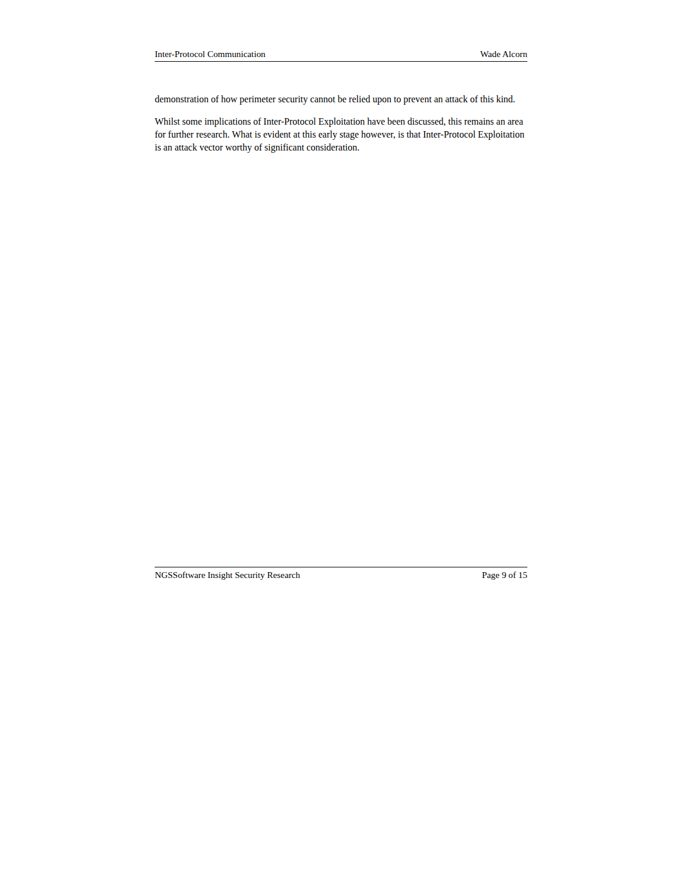Inter-Protocol Communication Wade Alcorn
demonstration of how perimeter security cannot be relied upon to prevent an attack of this kind.
Whilst some implications of Inter-Protocol Exploitation have been discussed, this remains an area for further research. What is evident at this early stage however, is that Inter-Protocol Exploitation is an attack vector worthy of significant consideration.
NGSSoftware Insight Security Research Page 9 of 15